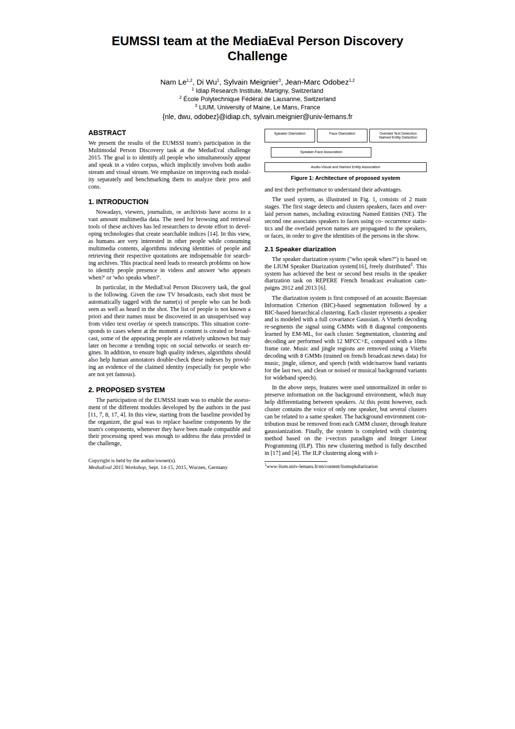EUMSSI team at the MediaEval Person Discovery
Challenge
Nam Le1,2, Di Wu1, Sylvain Meignier3, Jean-Marc Odobez1,2
1 Idiap Research Institute, Martigny, Switzerland
2 École Polytechnique Fédéral de Lausanne, Switzerland
3 LIUM, University of Maine, Le Mans, France
{nle, dwu, odobez}@idiap.ch, sylvain.meignier@univ-lemans.fr
ABSTRACT
We present the results of the EUMSSI team's participation in the Multimodal Person Discovery task at the MediaEval challenge 2015. The goal is to identify all people who simultaneously appear and speak in a video corpus, which implicitly involves both audio stream and visual stream. We emphasize on improving each modality separately and benchmarking them to analyze their pros and cons.
1. INTRODUCTION
Nowadays, viewers, journalists, or archivists have access to a vast amount multimedia data. The need for browsing and retrieval tools of these archives has led researchers to devote effort to developing technologies that create searchable indices [14]. In this view, as humans are very interested in other people while consuming multimedia contents, algorithms indexing identities of people and retrieving their respective quotations are indispensable for searching archives. This practical need leads to research problems on how to identify people presence in videos and answer 'who appears when?' or 'who speaks when?'.
In particular, in the MediaEval Person Discovery task, the goal is the following. Given the raw TV broadcasts, each shot must be automatically tagged with the name(s) of people who can be both seen as well as heard in the shot. The list of people is not known a priori and their names must be discovered in an unsupervised way from video text overlay or speech transcripts. This situation corresponds to cases where at the moment a content is created or broadcast, some of the appearing people are relatively unknown but may later on become a trending topic on social networks or search engines. In addition, to ensure high quality indexes, algorithms should also help human annotators double-check these indexes by providing an evidence of the claimed identity (especially for people who are not yet famous).
2. PROPOSED SYSTEM
The participation of the EUMSSI team was to enable the assessment of the different modules developed by the authors in the past [11, 7, 8, 17, 4]. In this view, starting from the baseline provided by the organizer, the goal was to replace baseline components by the team's components, whenever they have been made compatible and their processing speed was enough to address the data provided in the challenge,
Copyright is held by the author/owner(s).
MediaEval 2015 Workshop, Sept. 14-15, 2015, Wurzen, Germany
Speaker Diarization
Face Diarization
Overlaid Text Detection
Named Entity Detection
Speaker-Face Association
Audio-Visual and Named Entity Association
Figure 1: Architecture of proposed system
and test their performance to understand their advantages.
The used system, as illustrated in Fig. 1, consists of 2 main stages. The first stage detects and clusters speakers, faces and overlaid person names, including extracting Named Entities (NE). The second one associates speakers to faces using co- occurrence statistics and the overlaid person names are propagated to the speakers, or faces, in order to give the identities of the persons in the show.
2.1 Speaker diarization
The speaker diarization system ("who speak when?") is based on the LIUM Speaker Diarization system[16], freely distributed1. This system has achieved the best or second best results in the speaker diarization task on REPERE French broadcast evaluation campaigns 2012 and 2013 [6].
The diarization system is first composed of an acoustic Bayesian Information Criterion (BIC)-based segmentation followed by a BIC-based hierarchical clustering. Each cluster represents a speaker and is modeled with a full covariance Gaussian. A Viterbi decoding re-segments the signal using GMMs with 8 diagonal components learned by EM-ML, for each cluster. Segmentation, clustering and decoding are performed with 12 MFCC+E, computed with a 10ms frame rate. Music and jingle regions are removed using a Viterbi decoding with 8 GMMs (trained on french broadcast news data) for music, jingle, silence, and speech (with wide/narrow band variants for the last two, and clean or noised or musical background variants for wideband speech).
In the above steps, features were used unnormalized in order to preserve information on the background environment, which may help differentiating between speakers. At this point however, each cluster contains the voice of only one speaker, but several clusters can be related to a same speaker. The background environment contribution must be removed from each GMM cluster, through feature gaussianization. Finally, the system is completed with clustering method based on the i-vectors paradigm and Integer Linear Programming (ILP). This new clustering method is fully described in [17] and [4]. The ILP clustering along with i-
1www-lium.univ-lemans.fr/en/content/liumspkdiarization